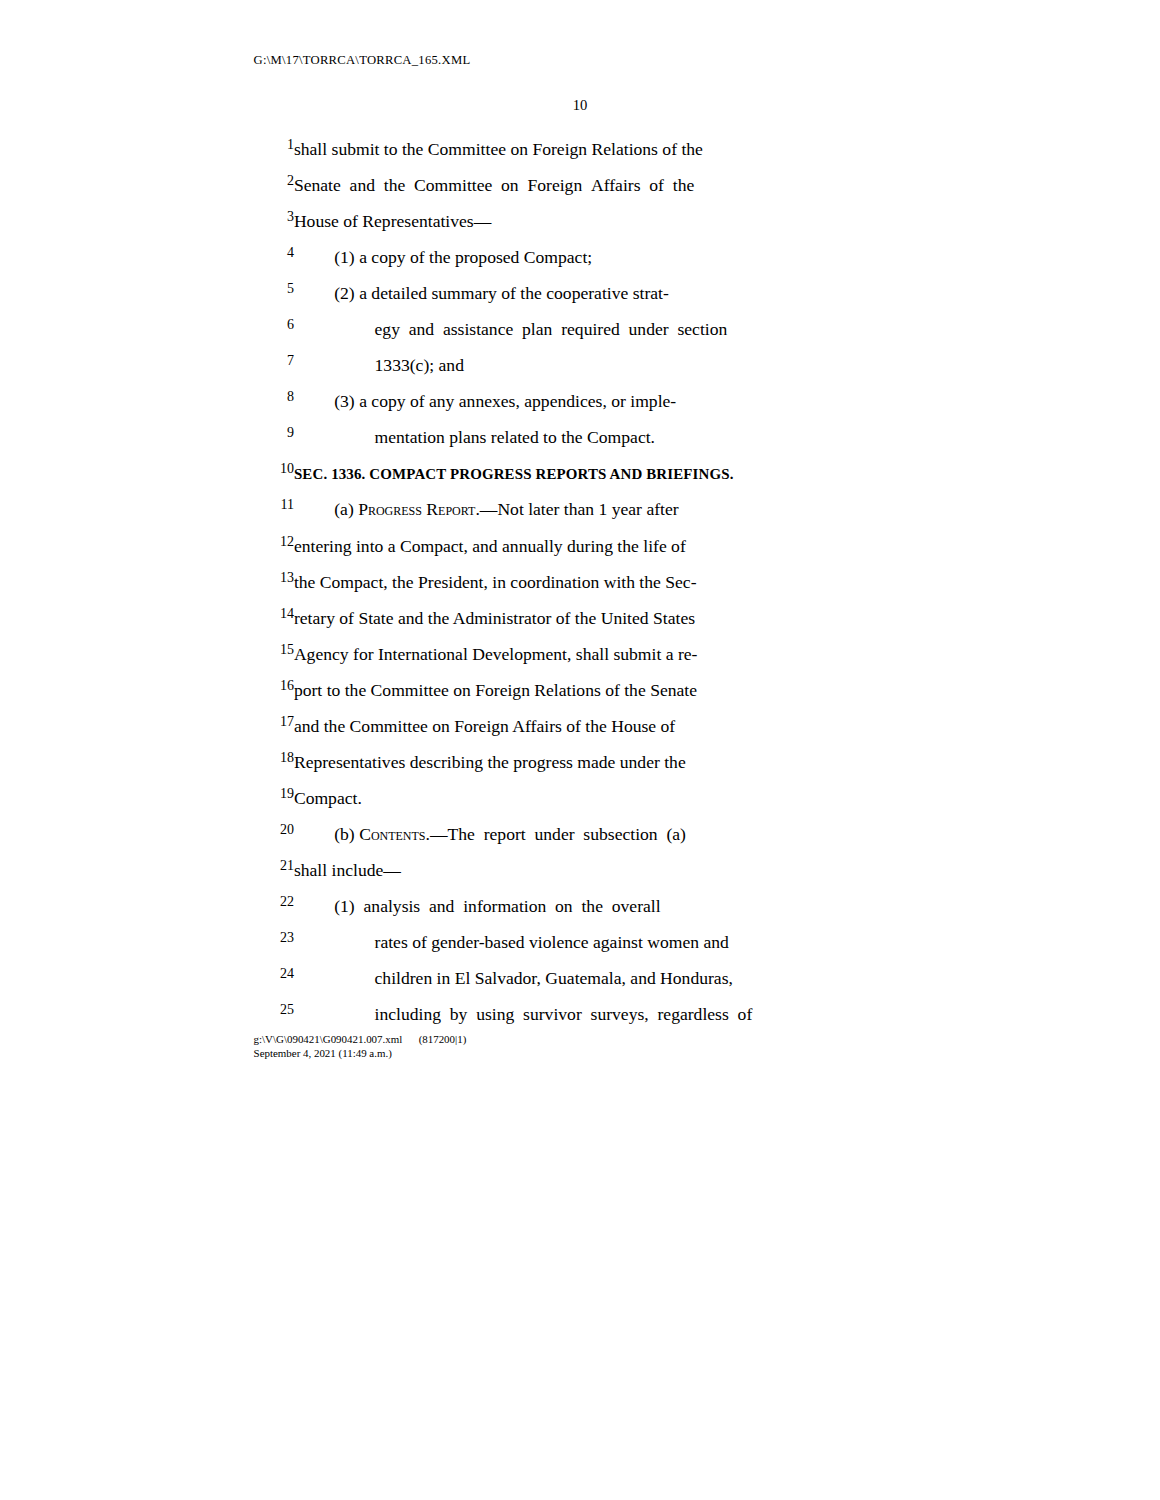G:\M\17\TORRCA\TORRCA_165.XML
10
| 1 | shall submit to the Committee on Foreign Relations of the |
| 2 | Senate and the Committee on Foreign Affairs of the |
| 3 | House of Representatives— |
| 4 | (1) a copy of the proposed Compact; |
| 5 | (2) a detailed summary of the cooperative strat- |
| 6 | egy and assistance plan required under section |
| 7 | 1333(c); and |
| 8 | (3) a copy of any annexes, appendices, or imple- |
| 9 | mentation plans related to the Compact. |
| 10 | SEC. 1336. COMPACT PROGRESS REPORTS AND BRIEFINGS. |
| 11 | (a) Progress Report .—Not later than 1 year after |
| 12 | entering into a Compact, and annually during the life of |
| 13 | the Compact, the President, in coordination with the Sec- |
| 14 | retary of State and the Administrator of the United States |
| 15 | Agency for International Development, shall submit a re- |
| 16 | port to the Committee on Foreign Relations of the Senate |
| 17 | and the Committee on Foreign Affairs of the House of |
| 18 | Representatives describing the progress made under the |
| 19 | Compact. |
| 20 | (b) Contents .—The report under subsection (a) |
| 21 | shall include— |
| 22 | (1) analysis and information on the overall |
| 23 | rates of gender-based violence against women and |
| 24 | children in El Salvador, Guatemala, and Honduras, |
| 25 | including by using survivor surveys, regardless of |
g:\V\G\090421\G090421.007.xml (817200|1)
September 4, 2021 (11:49 a.m.)